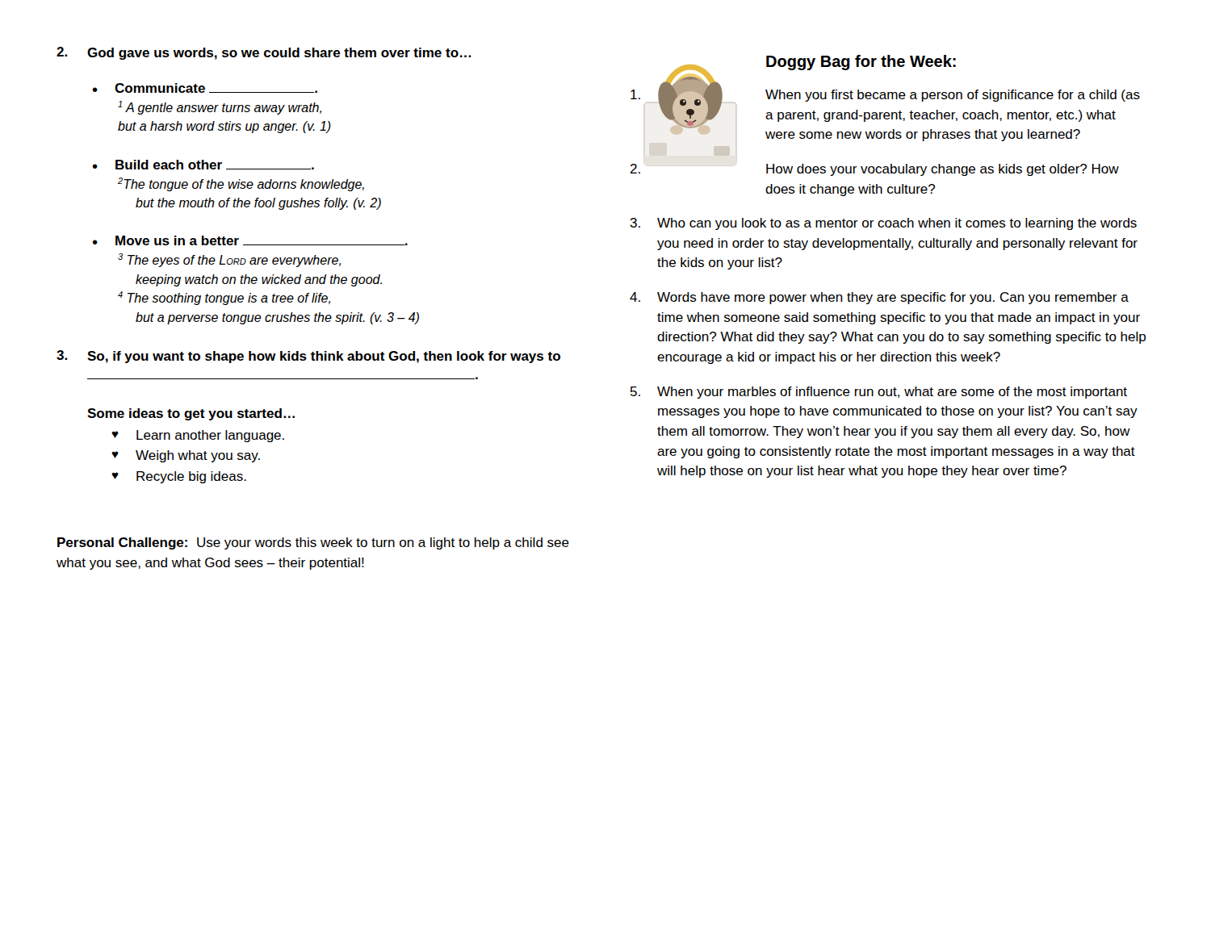2.
God gave us words, so we could share them over time to…
Communicate .
1 A gentle answer turns away wrath,
but a harsh word stirs up anger. (v. 1)
Build each other .
2 The tongue of the wise adorns knowledge,
but the mouth of the fool gushes folly. (v. 2)
Move us in a better .
3 The eyes of the Lord are everywhere,
keeping watch on the wicked and the good. 4 The soothing tongue is a tree of life,
but a perverse tongue crushes the spirit. (v. 3 – 4)
3.
So, if you want to shape how kids think about God, then look for ways to .
Some ideas to get you started…
Learn another language.
Weigh what you say.
Recycle big ideas.
Personal Challenge: Use your words this week to turn on a light to help a child see what you see, and what God sees – their potential!
Doggy Bag for the Week:
When you first became a person of significance for a child (as a parent, grand-parent, teacher, coach, mentor, etc.) what were some new words or phrases that you learned?
How does your vocabulary change as kids get older? How does it change with culture?
Who can you look to as a mentor or coach when it comes to learning the words you need in order to stay developmentally, culturally and personally relevant for the kids on your list?
Words have more power when they are specific for you. Can you remember a time when someone said something specific to you that made an impact in your direction? What did they say? What can you do to say something specific to help encourage a kid or impact his or her direction this week?
When your marbles of influence run out, what are some of the most important messages you hope to have communicated to those on your list? You can’t say them all tomorrow. They won’t hear you if you say them all every day. So, how are you going to consistently rotate the most important messages in a way that will help those on your list hear what you hope they hear over time?